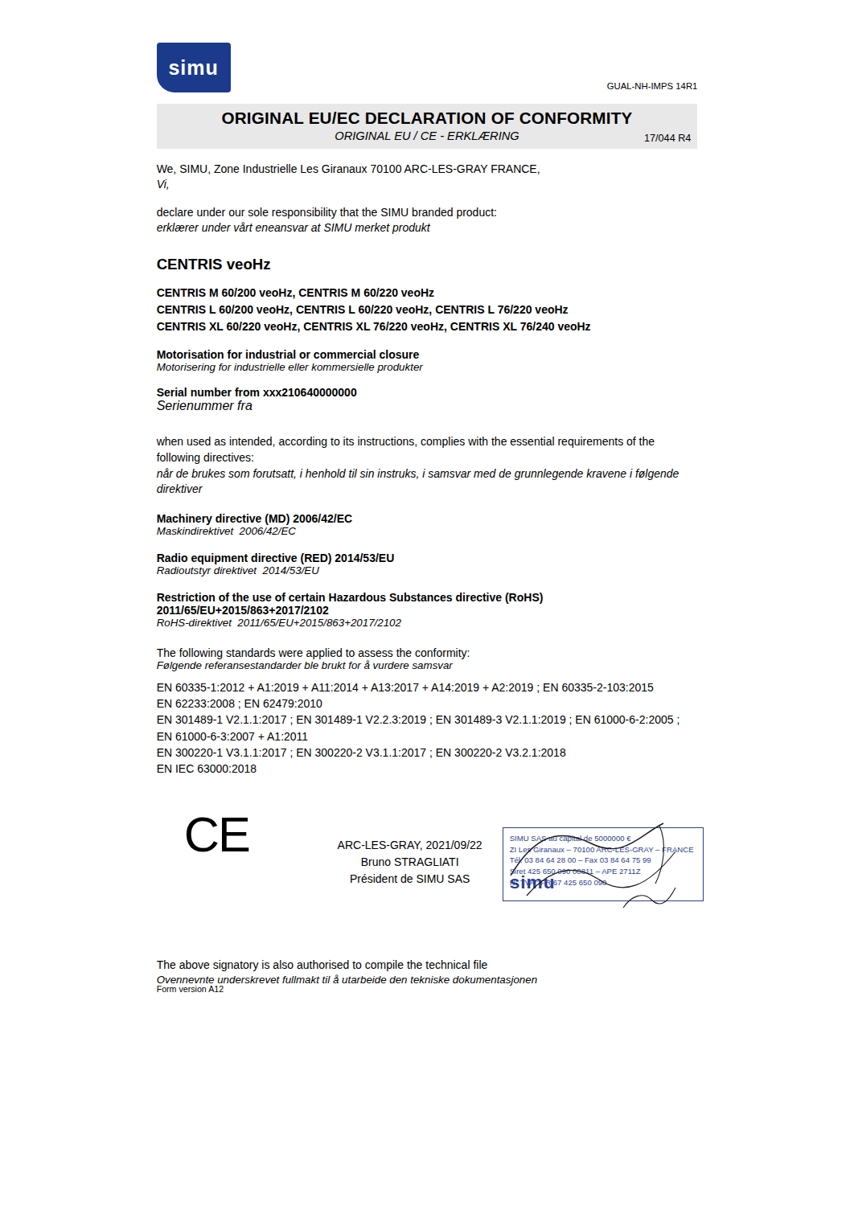simu
GUAL-NH-IMPS 14R1
ORIGINAL EU/EC DECLARATION OF CONFORMITY
ORIGINAL EU / CE - ERKLÆRING
17/044 R4
We, SIMU, Zone Industrielle Les Giranaux 70100 ARC-LES-GRAY FRANCE,
Vi,
declare under our sole responsibility that the SIMU branded product:
erklærer under vårt eneansvar at SIMU merket produkt
CENTRIS veoHz
CENTRIS M 60/200 veoHz, CENTRIS M 60/220 veoHz
CENTRIS L 60/200 veoHz, CENTRIS L 60/220 veoHz, CENTRIS L 76/220 veoHz
CENTRIS XL 60/220 veoHz, CENTRIS XL 76/220 veoHz, CENTRIS XL 76/240 veoHz
Motorisation for industrial or commercial closure
Motorisering for industrielle eller kommersielle produkter
Serial number from xxx210640000000
Serienummer fra
when used as intended, according to its instructions, complies with the essential requirements of the following directives:
når de brukes som forutsatt, i henhold til sin instruks, i samsvar med de grunnlegende kravene i følgende direktiver
Machinery directive (MD) 2006/42/EC
Maskindirektivet 2006/42/EC
Radio equipment directive (RED) 2014/53/EU
Radioutstyr direktivet 2014/53/EU
Restriction of the use of certain Hazardous Substances directive (RoHS) 2011/65/EU+2015/863+2017/2102
RoHS-direktivet 2011/65/EU+2015/863+2017/2102
The following standards were applied to assess the conformity:
Følgende referansestandarder ble brukt for å vurdere samsvar
EN 60335‑1:2012 + A1:2019 + A11:2014 + A13:2017 + A14:2019 + A2:2019 ; EN 60335‑2‑103:2015
EN 62233:2008 ; EN 62479:2010
EN 301489‑1 V2.1.1:2017 ; EN 301489‑1 V2.2.3:2019 ; EN 301489‑3 V2.1.1:2019 ; EN 61000‑6‑2:2005 ;
EN 61000‑6‑3:2007 + A1:2011
EN 300220‑1 V3.1.1:2017 ; EN 300220‑2 V3.1.1:2017 ; EN 300220‑2 V3.2.1:2018
EN IEC 63000:2018
CE
ARC-LES-GRAY, 2021/09/22
Bruno STRAGLIATI
Président de SIMU SAS
SIMU SAS au capital de 5000000 €
ZI Les Giranaux – 70100 ARC-LES-GRAY – FRANCE
Tél. 03 84 64 28 00 – Fax 03 84 64 75 99
Siret 425 650 090 00811 – APE 2711Z
N° TVA : FR 67 425 650 090
simu
The above signatory is also authorised to compile the technical file
Ovennevnte underskrevet fullmakt til å utarbeide den tekniske dokumentasjonen
Form version A12